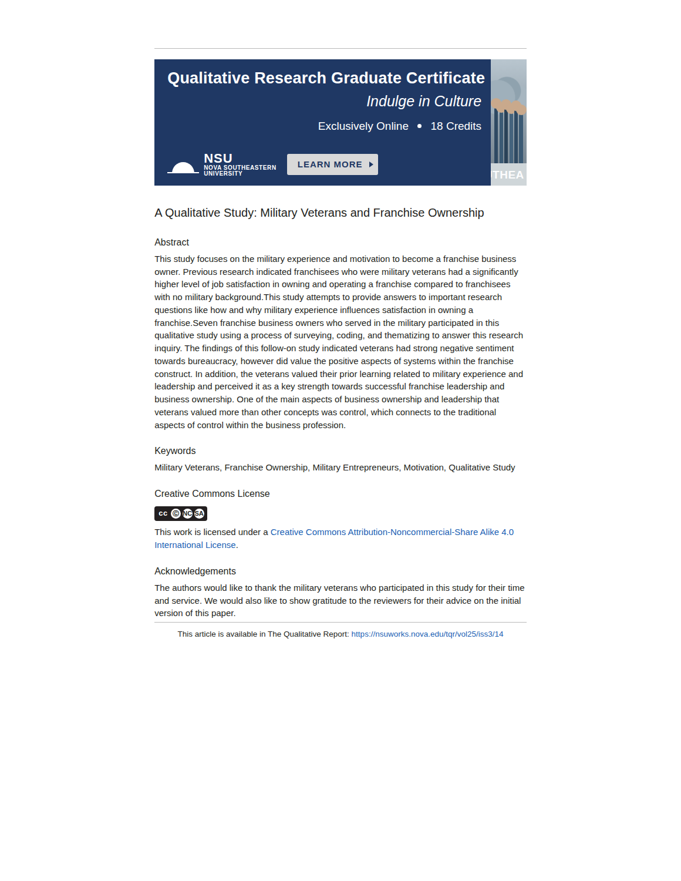Qualitative Research Graduate Certificate
Indulge in Culture
Exclusively Online 18 Credits
NSU
NOVA SOUTHEASTERN
UNIVERSITY
LEARN MORE
NOVA SOUTHEA
A Qualitative Study: Military Veterans and Franchise Ownership
Abstract
This study focuses on the military experience and motivation to become a franchise business owner. Previous research indicated franchisees who were military veterans had a significantly higher level of job satisfaction in owning and operating a franchise compared to franchisees with no military background.This study attempts to provide answers to important research questions like how and why military experience influences satisfaction in owning a franchise.Seven franchise business owners who served in the military participated in this qualitative study using a process of surveying, coding, and thematizing to answer this research inquiry. The findings of this follow-on study indicated veterans had strong negative sentiment towards bureaucracy, however did value the positive aspects of systems within the franchise construct. In addition, the veterans valued their prior learning related to military experience and leadership and perceived it as a key strength towards successful franchise leadership and business ownership. One of the main aspects of business ownership and leadership that veterans valued more than other concepts was control, which connects to the traditional aspects of control within the business profession.
Keywords
Military Veterans, Franchise Ownership, Military Entrepreneurs, Motivation, Qualitative Study
Creative Commons License
cc Ⓒ NC SA
This work is licensed under a Creative Commons Attribution-Noncommercial-Share Alike 4.0 International License.
Acknowledgements
The authors would like to thank the military veterans who participated in this study for their time and service. We would also like to show gratitude to the reviewers for their advice on the initial version of this paper.
This article is available in The Qualitative Report: https://nsuworks.nova.edu/tqr/vol25/iss3/14